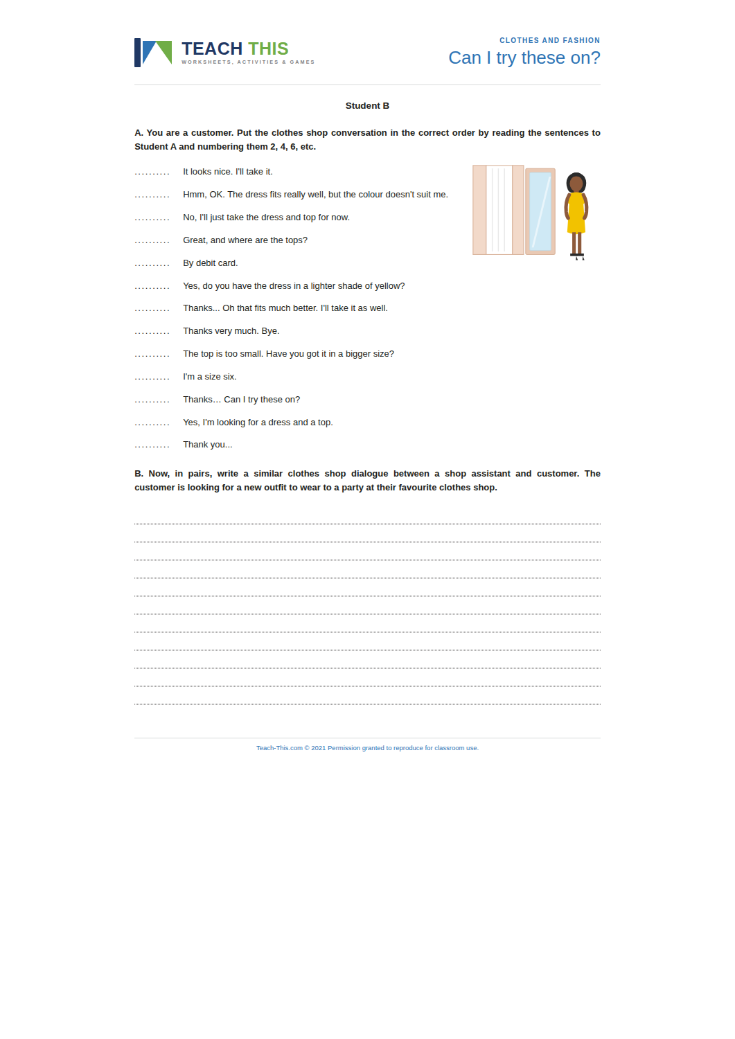TEACH THIS
Worksheets, Activities & Games
Clothes and Fashion
Can I try these on?
Student B
A. You are a customer. Put the clothes shop conversation in the correct order by reading the sentences to Student A and numbering them 2, 4, 6, etc.
.......... It looks nice. I'll take it.
.......... Hmm, OK. The dress fits really well, but the colour doesn't suit me.
.......... No, I'll just take the dress and top for now.
.......... Great, and where are the tops?
.......... By debit card.
.......... Yes, do you have the dress in a lighter shade of yellow?
.......... Thanks... Oh that fits much better. I'll take it as well.
.......... Thanks very much. Bye.
.......... The top is too small. Have you got it in a bigger size?
.......... I'm a size six.
.......... Thanks… Can I try these on?
.......... Yes, I'm looking for a dress and a top.
.......... Thank you...
B. Now, in pairs, write a similar clothes shop dialogue between a shop assistant and customer. The customer is looking for a new outfit to wear to a party at their favourite clothes shop.
Teach-This.com © 2021 Permission granted to reproduce for classroom use.